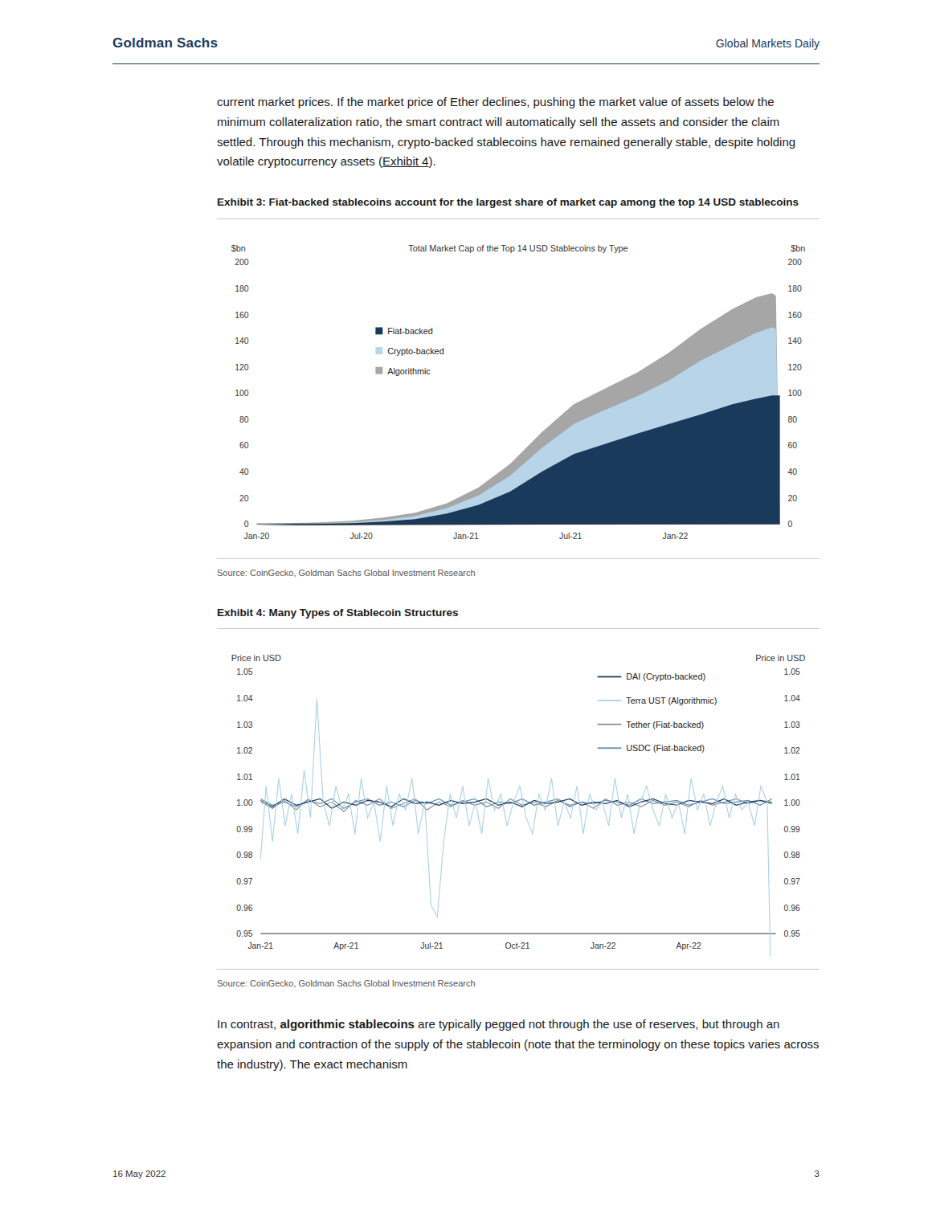Goldman Sachs
Global Markets Daily
current market prices. If the market price of Ether declines, pushing the market value of assets below the minimum collateralization ratio, the smart contract will automatically sell the assets and consider the claim settled. Through this mechanism, crypto-backed stablecoins have remained generally stable, despite holding volatile cryptocurrency assets (Exhibit 4).
Exhibit 3: Fiat-backed stablecoins account for the largest share of market cap among the top 14 USD stablecoins
$bn $bn Total Market Cap of the Top 14 USD Stablecoins by Type 200 180 160 140 120 100 80 60 40 20 0 200 180 160 140 120 100 80 60 40 20 0 Jan-20 Jul-20 Jan-21 Jul-21 Jan-22 Fiat-backed Crypto-backed Algorithmic
Source: CoinGecko, Goldman Sachs Global Investment Research
Exhibit 4: Many Types of Stablecoin Structures
Price in USD Price in USD 1.05 1.04 1.03 1.02 1.01 1.00 0.99 0.98 0.97 0.96 0.95 1.05 1.04 1.03 1.02 1.01 1.00 0.99 0.98 0.97 0.96 0.95 Jan-21 Apr-21 Jul-21 Oct-21 Jan-22 Apr-22 DAI (Crypto-backed) Terra UST (Algorithmic) Tether (Fiat-backed) USDC (Fiat-backed)
Source: CoinGecko, Goldman Sachs Global Investment Research
In contrast, algorithmic stablecoins are typically pegged not through the use of reserves, but through an expansion and contraction of the supply of the stablecoin (note that the terminology on these topics varies across the industry). The exact mechanism
16 May 2022 3